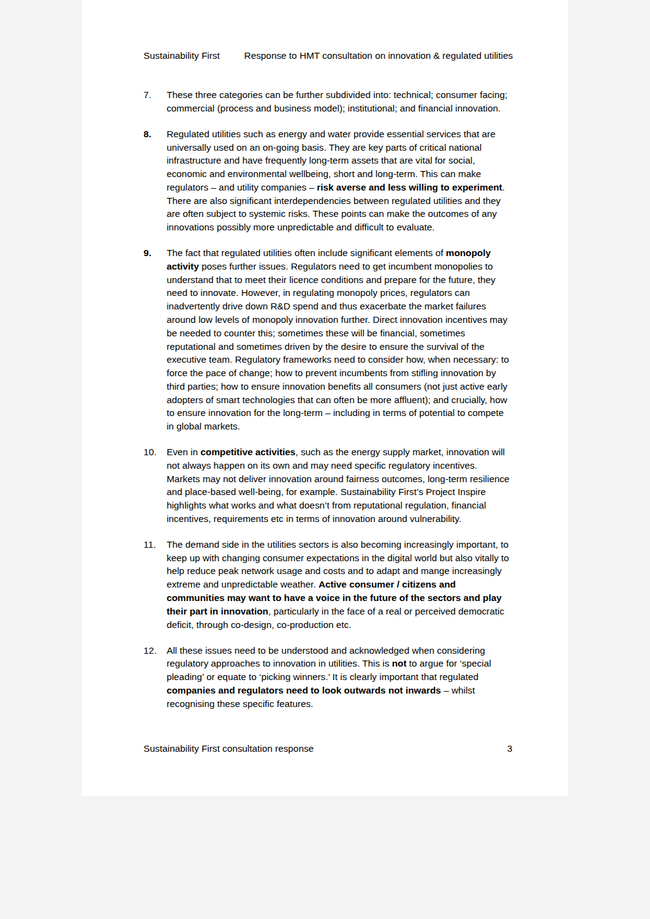Sustainability First Response to HMT consultation on innovation & regulated utilities
7. These three categories can be further subdivided into: technical; consumer facing; commercial (process and business model); institutional; and financial innovation.
8. Regulated utilities such as energy and water provide essential services that are universally used on an on-going basis. They are key parts of critical national infrastructure and have frequently long-term assets that are vital for social, economic and environmental wellbeing, short and long-term. This can make regulators – and utility companies – risk averse and less willing to experiment. There are also significant interdependencies between regulated utilities and they are often subject to systemic risks. These points can make the outcomes of any innovations possibly more unpredictable and difficult to evaluate.
9. The fact that regulated utilities often include significant elements of monopoly activity poses further issues. Regulators need to get incumbent monopolies to understand that to meet their licence conditions and prepare for the future, they need to innovate. However, in regulating monopoly prices, regulators can inadvertently drive down R&D spend and thus exacerbate the market failures around low levels of monopoly innovation further. Direct innovation incentives may be needed to counter this; sometimes these will be financial, sometimes reputational and sometimes driven by the desire to ensure the survival of the executive team. Regulatory frameworks need to consider how, when necessary: to force the pace of change; how to prevent incumbents from stifling innovation by third parties; how to ensure innovation benefits all consumers (not just active early adopters of smart technologies that can often be more affluent); and crucially, how to ensure innovation for the long-term – including in terms of potential to compete in global markets.
10. Even in competitive activities, such as the energy supply market, innovation will not always happen on its own and may need specific regulatory incentives. Markets may not deliver innovation around fairness outcomes, long-term resilience and place-based well-being, for example. Sustainability First’s Project Inspire highlights what works and what doesn’t from reputational regulation, financial incentives, requirements etc in terms of innovation around vulnerability.
11. The demand side in the utilities sectors is also becoming increasingly important, to keep up with changing consumer expectations in the digital world but also vitally to help reduce peak network usage and costs and to adapt and mange increasingly extreme and unpredictable weather. Active consumer / citizens and communities may want to have a voice in the future of the sectors and play their part in innovation, particularly in the face of a real or perceived democratic deficit, through co-design, co-production etc.
12. All these issues need to be understood and acknowledged when considering regulatory approaches to innovation in utilities. This is not to argue for ‘special pleading’ or equate to ‘picking winners.’ It is clearly important that regulated companies and regulators need to look outwards not inwards – whilst recognising these specific features.
Sustainability First consultation response 3